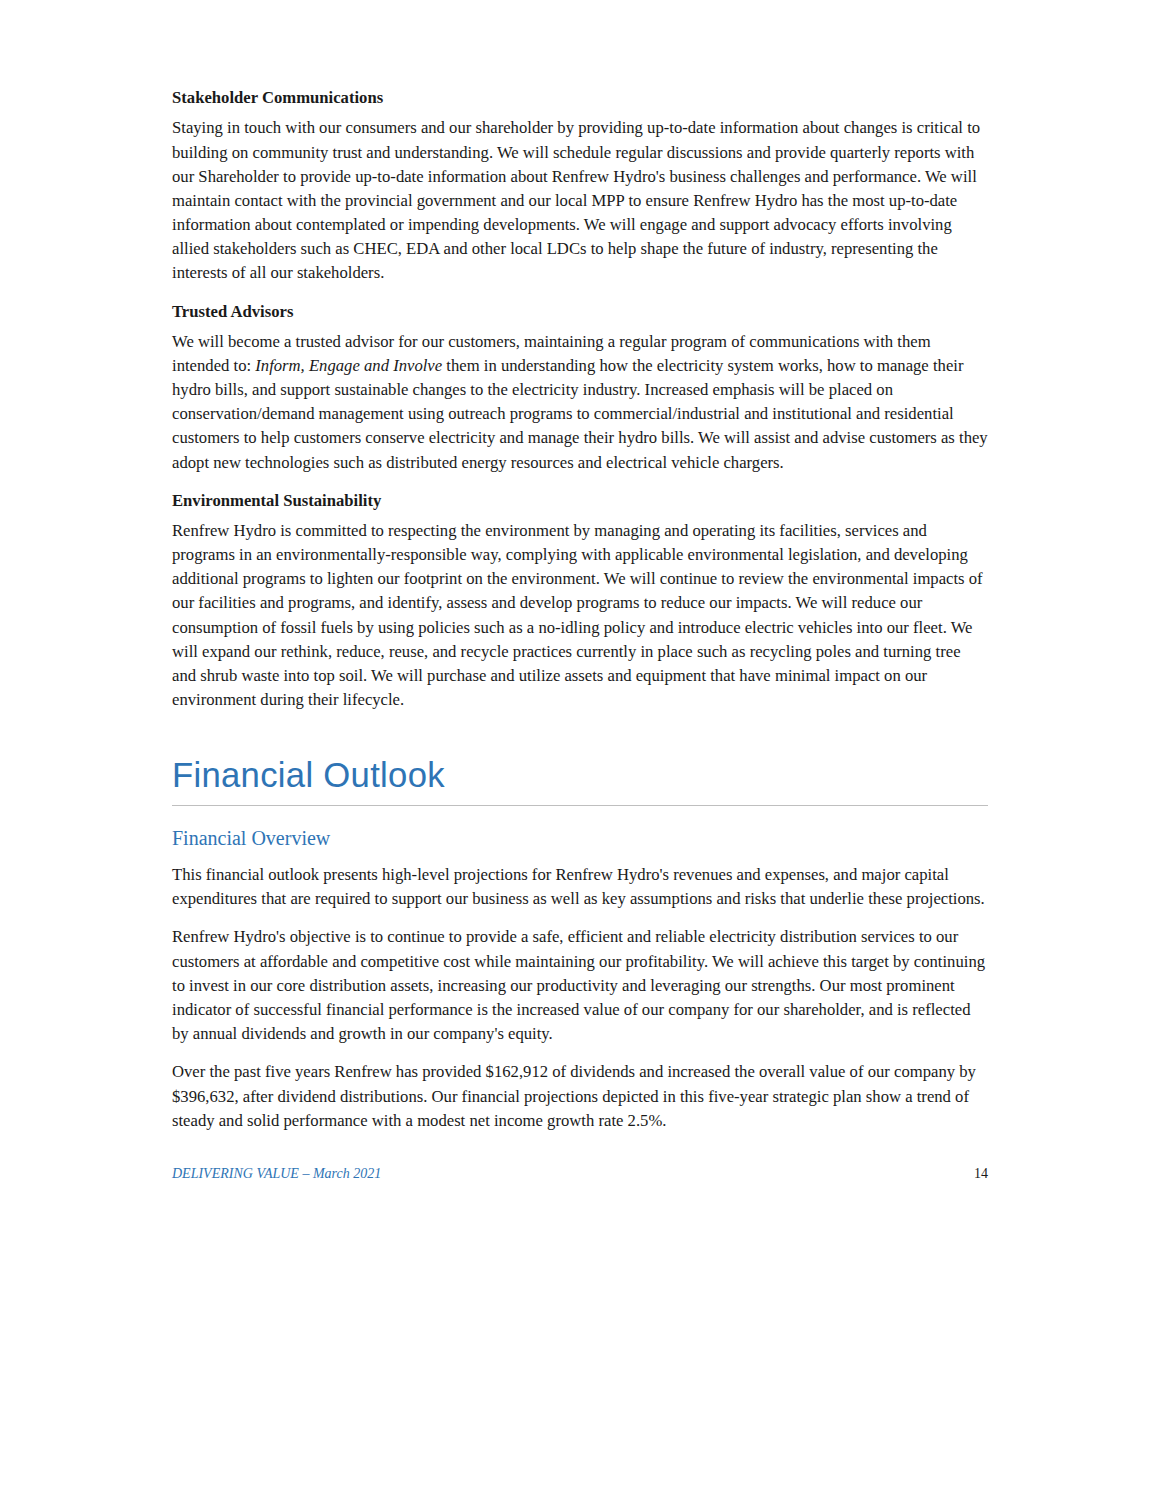Stakeholder Communications
Staying in touch with our consumers and our shareholder by providing up-to-date information about changes is critical to building on community trust and understanding. We will schedule regular discussions and provide quarterly reports with our Shareholder to provide up-to-date information about Renfrew Hydro's business challenges and performance. We will maintain contact with the provincial government and our local MPP to ensure Renfrew Hydro has the most up-to-date information about contemplated or impending developments. We will engage and support advocacy efforts involving allied stakeholders such as CHEC, EDA and other local LDCs to help shape the future of industry, representing the interests of all our stakeholders.
Trusted Advisors
We will become a trusted advisor for our customers, maintaining a regular program of communications with them intended to: Inform, Engage and Involve them in understanding how the electricity system works, how to manage their hydro bills, and support sustainable changes to the electricity industry. Increased emphasis will be placed on conservation/demand management using outreach programs to commercial/industrial and institutional and residential customers to help customers conserve electricity and manage their hydro bills. We will assist and advise customers as they adopt new technologies such as distributed energy resources and electrical vehicle chargers.
Environmental Sustainability
Renfrew Hydro is committed to respecting the environment by managing and operating its facilities, services and programs in an environmentally-responsible way, complying with applicable environmental legislation, and developing additional programs to lighten our footprint on the environment. We will continue to review the environmental impacts of our facilities and programs, and identify, assess and develop programs to reduce our impacts. We will reduce our consumption of fossil fuels by using policies such as a no-idling policy and introduce electric vehicles into our fleet. We will expand our rethink, reduce, reuse, and recycle practices currently in place such as recycling poles and turning tree and shrub waste into top soil. We will purchase and utilize assets and equipment that have minimal impact on our environment during their lifecycle.
Financial Outlook
Financial Overview
This financial outlook presents high-level projections for Renfrew Hydro's revenues and expenses, and major capital expenditures that are required to support our business as well as key assumptions and risks that underlie these projections.
Renfrew Hydro's objective is to continue to provide a safe, efficient and reliable electricity distribution services to our customers at affordable and competitive cost while maintaining our profitability. We will achieve this target by continuing to invest in our core distribution assets, increasing our productivity and leveraging our strengths. Our most prominent indicator of successful financial performance is the increased value of our company for our shareholder, and is reflected by annual dividends and growth in our company's equity.
Over the past five years Renfrew has provided $162,912 of dividends and increased the overall value of our company by $396,632, after dividend distributions. Our financial projections depicted in this five-year strategic plan show a trend of steady and solid performance with a modest net income growth rate 2.5%.
DELIVERING VALUE – March 2021 14